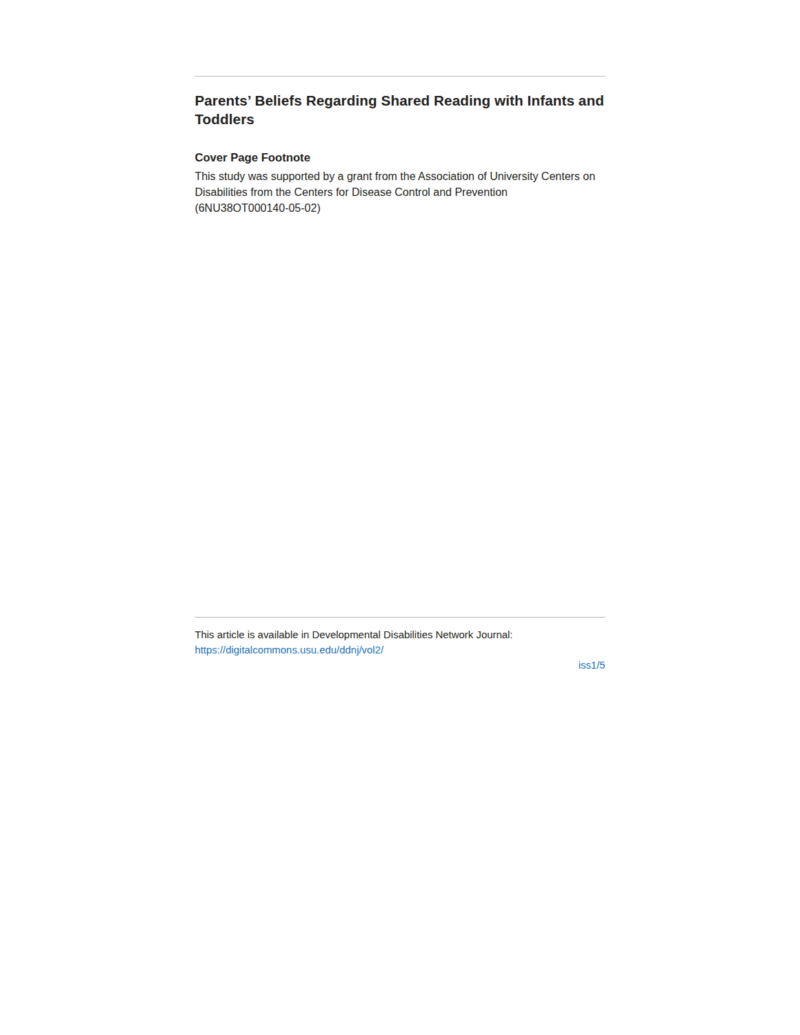Parents’ Beliefs Regarding Shared Reading with Infants and Toddlers
Cover Page Footnote
This study was supported by a grant from the Association of University Centers on Disabilities from the Centers for Disease Control and Prevention (6NU38OT000140-05-02)
This article is available in Developmental Disabilities Network Journal: https://digitalcommons.usu.edu/ddnj/vol2/iss1/5